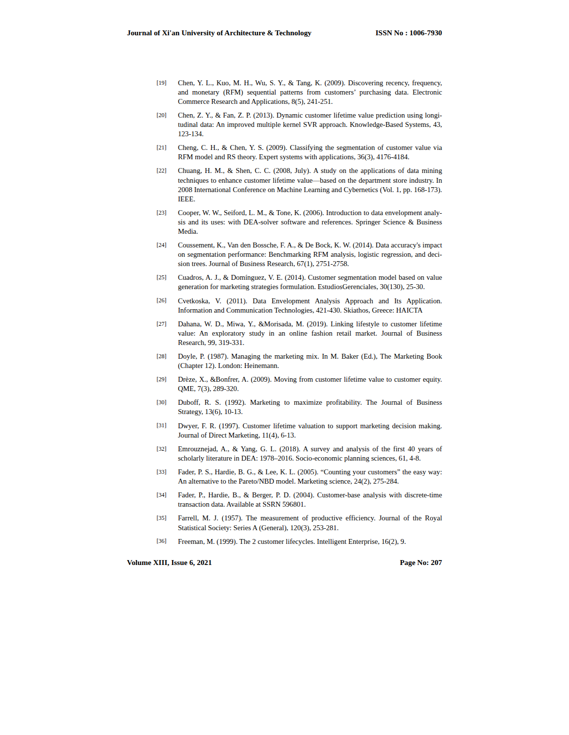Journal of Xi'an University of Architecture & Technology ISSN No : 1006-7930
[19] Chen, Y. L., Kuo, M. H., Wu, S. Y., & Tang, K. (2009). Discovering recency, frequency, and monetary (RFM) sequential patterns from customers’ purchasing data. Electronic Commerce Research and Applications, 8(5), 241-251.
[20] Chen, Z. Y., & Fan, Z. P. (2013). Dynamic customer lifetime value prediction using longitudinal data: An improved multiple kernel SVR approach. Knowledge-Based Systems, 43, 123-134.
[21] Cheng, C. H., & Chen, Y. S. (2009). Classifying the segmentation of customer value via RFM model and RS theory. Expert systems with applications, 36(3), 4176-4184.
[22] Chuang, H. M., & Shen, C. C. (2008, July). A study on the applications of data mining techniques to enhance customer lifetime value—based on the department store industry. In 2008 International Conference on Machine Learning and Cybernetics (Vol. 1, pp. 168-173). IEEE.
[23] Cooper, W. W., Seiford, L. M., & Tone, K. (2006). Introduction to data envelopment analysis and its uses: with DEA-solver software and references. Springer Science & Business Media.
[24] Coussement, K., Van den Bossche, F. A., & De Bock, K. W. (2014). Data accuracy's impact on segmentation performance: Benchmarking RFM analysis, logistic regression, and decision trees. Journal of Business Research, 67(1), 2751-2758.
[25] Cuadros, A. J., & Domínguez, V. E. (2014). Customer segmentation model based on value generation for marketing strategies formulation. EstudiosGerenciales, 30(130), 25-30.
[26] Cvetkoska, V. (2011). Data Envelopment Analysis Approach and Its Application. Information and Communication Technologies, 421-430. Skiathos, Greece: HAICTA
[27] Dahana, W. D., Miwa, Y., &Morisada, M. (2019). Linking lifestyle to customer lifetime value: An exploratory study in an online fashion retail market. Journal of Business Research, 99, 319-331.
[28] Doyle, P. (1987). Managing the marketing mix. In M. Baker (Ed.), The Marketing Book (Chapter 12). London: Heinemann.
[29] Drèze, X., &Bonfrer, A. (2009). Moving from customer lifetime value to customer equity. QME, 7(3), 289-320.
[30] Duboff, R. S. (1992). Marketing to maximize profitability. The Journal of Business Strategy, 13(6), 10-13.
[31] Dwyer, F. R. (1997). Customer lifetime valuation to support marketing decision making. Journal of Direct Marketing, 11(4), 6-13.
[32] Emrouznejad, A., & Yang, G. L. (2018). A survey and analysis of the first 40 years of scholarly literature in DEA: 1978–2016. Socio-economic planning sciences, 61, 4-8.
[33] Fader, P. S., Hardie, B. G., & Lee, K. L. (2005). “Counting your customers” the easy way: An alternative to the Pareto/NBD model. Marketing science, 24(2), 275-284.
[34] Fader, P., Hardie, B., & Berger, P. D. (2004). Customer-base analysis with discrete-time transaction data. Available at SSRN 596801.
[35] Farrell, M. J. (1957). The measurement of productive efficiency. Journal of the Royal Statistical Society: Series A (General), 120(3), 253-281.
[36] Freeman, M. (1999). The 2 customer lifecycles. Intelligent Enterprise, 16(2), 9.
Volume XIII, Issue 6, 2021 Page No: 207